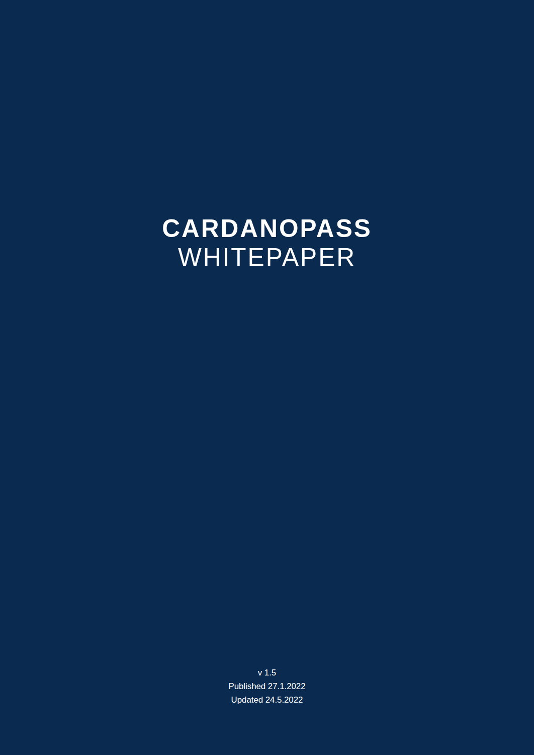CARDANOPASS WHITEPAPER
v 1.5
Published 27.1.2022
Updated 24.5.2022